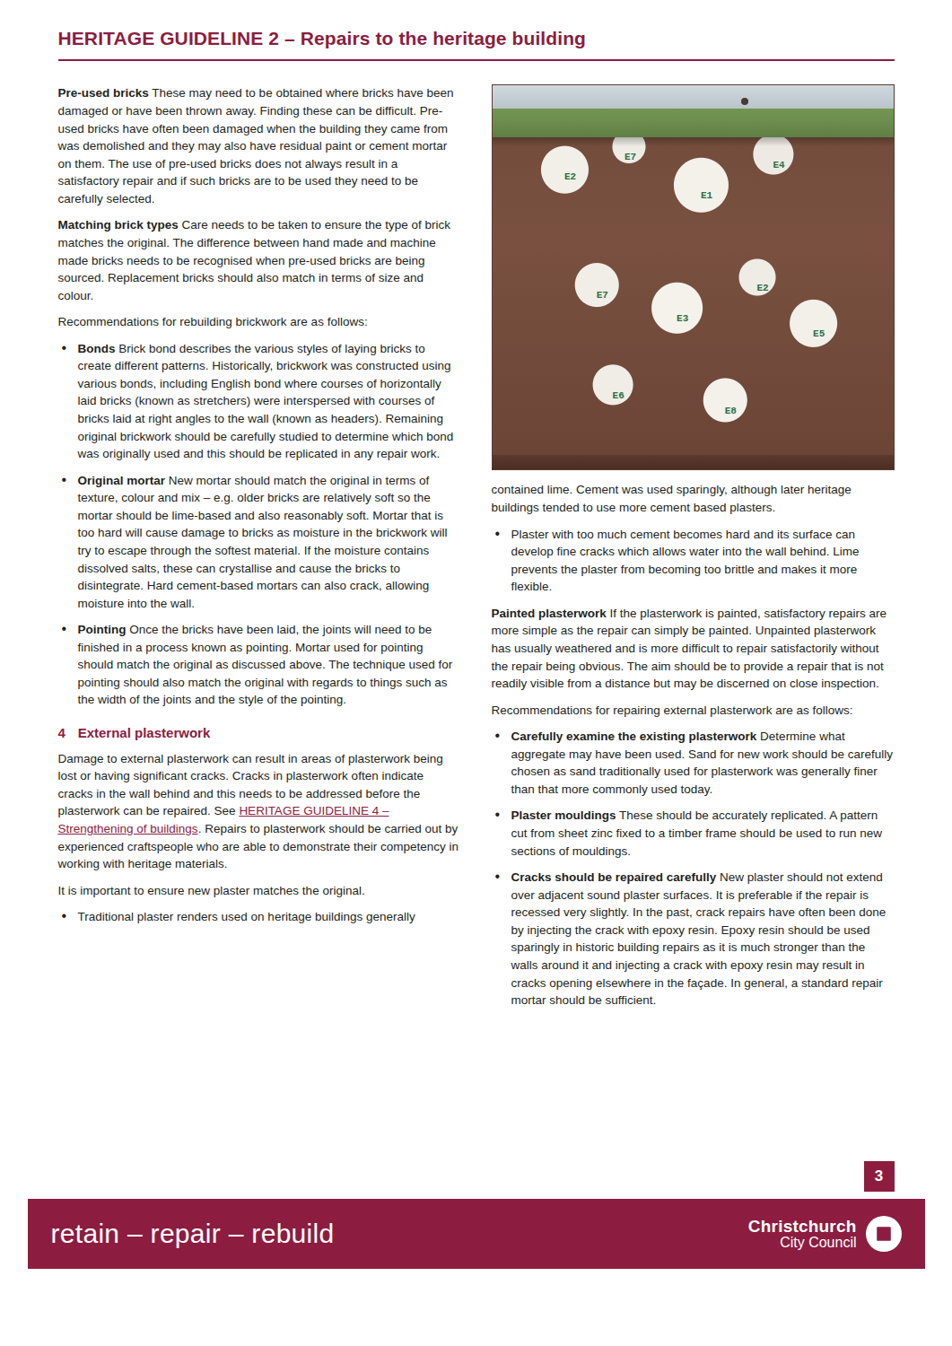HERITAGE GUIDELINE 2 – Repairs to the heritage building
Pre-used bricks These may need to be obtained where bricks have been damaged or have been thrown away. Finding these can be difficult. Pre-used bricks have often been damaged when the building they came from was demolished and they may also have residual paint or cement mortar on them. The use of pre-used bricks does not always result in a satisfactory repair and if such bricks are to be used they need to be carefully selected.
Matching brick types Care needs to be taken to ensure the type of brick matches the original. The difference between hand made and machine made bricks needs to be recognised when pre-used bricks are being sourced. Replacement bricks should also match in terms of size and colour.
Recommendations for rebuilding brickwork are as follows:
Bonds Brick bond describes the various styles of laying bricks to create different patterns. Historically, brickwork was constructed using various bonds, including English bond where courses of horizontally laid bricks (known as stretchers) were interspersed with courses of bricks laid at right angles to the wall (known as headers). Remaining original brickwork should be carefully studied to determine which bond was originally used and this should be replicated in any repair work.
Original mortar New mortar should match the original in terms of texture, colour and mix – e.g. older bricks are relatively soft so the mortar should be lime-based and also reasonably soft. Mortar that is too hard will cause damage to bricks as moisture in the brickwork will try to escape through the softest material. If the moisture contains dissolved salts, these can crystallise and cause the bricks to disintegrate. Hard cement-based mortars can also crack, allowing moisture into the wall.
Pointing Once the bricks have been laid, the joints will need to be finished in a process known as pointing. Mortar used for pointing should match the original as discussed above. The technique used for pointing should also match the original with regards to things such as the width of the joints and the style of the pointing.
4 External plasterwork
Damage to external plasterwork can result in areas of plasterwork being lost or having significant cracks. Cracks in plasterwork often indicate cracks in the wall behind and this needs to be addressed before the plasterwork can be repaired. See HERITAGE GUIDELINE 4 – Strengthening of buildings. Repairs to plasterwork should be carried out by experienced craftspeople who are able to demonstrate their competency in working with heritage materials.
It is important to ensure new plaster matches the original.
Traditional plaster renders used on heritage buildings generally
E2 E7 E1 E4 E7 E3 E2 E5 E6 E8
contained lime. Cement was used sparingly, although later heritage buildings tended to use more cement based plasters.
Plaster with too much cement becomes hard and its surface can develop fine cracks which allows water into the wall behind. Lime prevents the plaster from becoming too brittle and makes it more flexible.
Painted plasterwork If the plasterwork is painted, satisfactory repairs are more simple as the repair can simply be painted. Unpainted plasterwork has usually weathered and is more difficult to repair satisfactorily without the repair being obvious. The aim should be to provide a repair that is not readily visible from a distance but may be discerned on close inspection.
Recommendations for repairing external plasterwork are as follows:
Carefully examine the existing plasterwork Determine what aggregate may have been used. Sand for new work should be carefully chosen as sand traditionally used for plasterwork was generally finer than that more commonly used today.
Plaster mouldings These should be accurately replicated. A pattern cut from sheet zinc fixed to a timber frame should be used to run new sections of mouldings.
Cracks should be repaired carefully New plaster should not extend over adjacent sound plaster surfaces. It is preferable if the repair is recessed very slightly. In the past, crack repairs have often been done by injecting the crack with epoxy resin. Epoxy resin should be used sparingly in historic building repairs as it is much stronger than the walls around it and injecting a crack with epoxy resin may result in cracks opening elsewhere in the façade. In general, a standard repair mortar should be sufficient.
3
retain – repair – rebuild
Christchurch
City Council